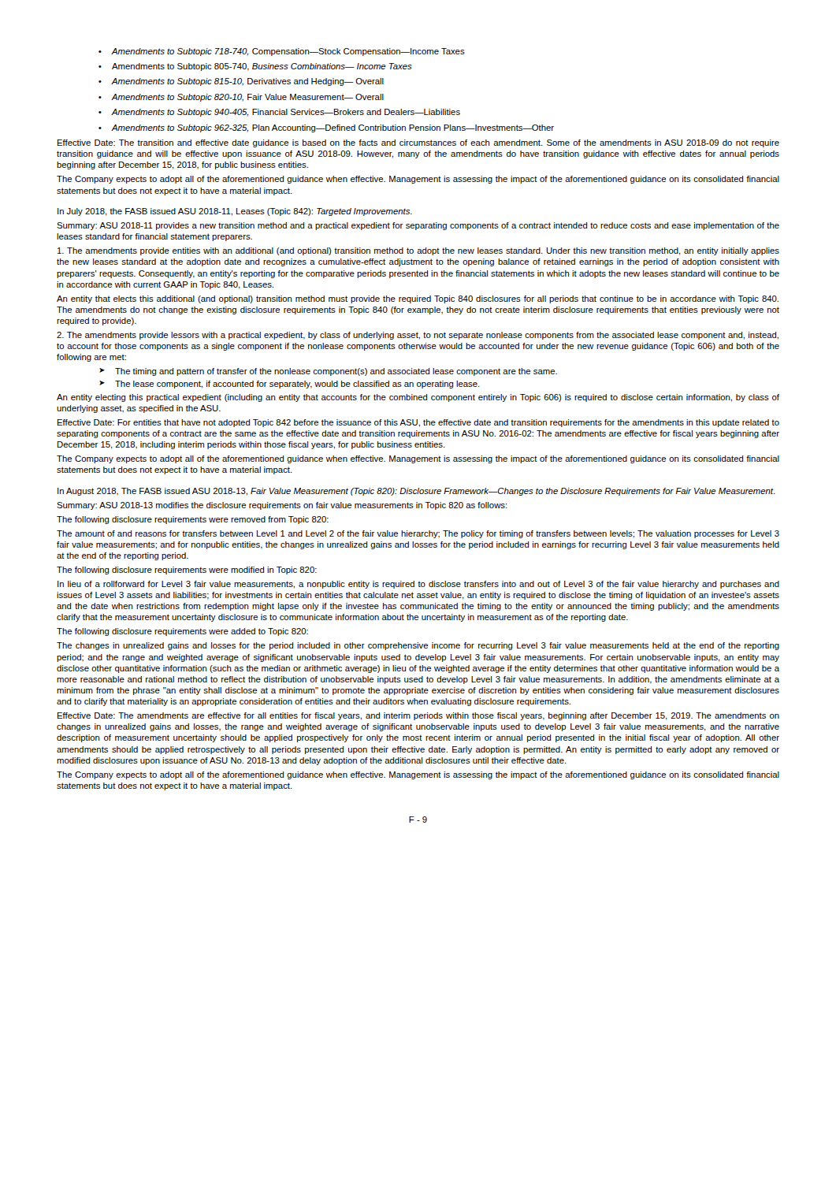Amendments to Subtopic 718-740, Compensation—Stock Compensation—Income Taxes
Amendments to Subtopic 805-740, Business Combinations— Income Taxes
Amendments to Subtopic 815-10, Derivatives and Hedging— Overall
Amendments to Subtopic 820-10, Fair Value Measurement— Overall
Amendments to Subtopic 940-405, Financial Services—Brokers and Dealers—Liabilities
Amendments to Subtopic 962-325, Plan Accounting—Defined Contribution Pension Plans—Investments—Other
Effective Date: The transition and effective date guidance is based on the facts and circumstances of each amendment. Some of the amendments in ASU 2018-09 do not require transition guidance and will be effective upon issuance of ASU 2018-09. However, many of the amendments do have transition guidance with effective dates for annual periods beginning after December 15, 2018, for public business entities.
The Company expects to adopt all of the aforementioned guidance when effective. Management is assessing the impact of the aforementioned guidance on its consolidated financial statements but does not expect it to have a material impact.
In July 2018, the FASB issued ASU 2018-11, Leases (Topic 842): Targeted Improvements.
Summary: ASU 2018-11 provides a new transition method and a practical expedient for separating components of a contract intended to reduce costs and ease implementation of the leases standard for financial statement preparers.
1. The amendments provide entities with an additional (and optional) transition method to adopt the new leases standard. Under this new transition method, an entity initially applies the new leases standard at the adoption date and recognizes a cumulative-effect adjustment to the opening balance of retained earnings in the period of adoption consistent with preparers' requests. Consequently, an entity's reporting for the comparative periods presented in the financial statements in which it adopts the new leases standard will continue to be in accordance with current GAAP in Topic 840, Leases.
An entity that elects this additional (and optional) transition method must provide the required Topic 840 disclosures for all periods that continue to be in accordance with Topic 840. The amendments do not change the existing disclosure requirements in Topic 840 (for example, they do not create interim disclosure requirements that entities previously were not required to provide).
2. The amendments provide lessors with a practical expedient, by class of underlying asset, to not separate nonlease components from the associated lease component and, instead, to account for those components as a single component if the nonlease components otherwise would be accounted for under the new revenue guidance (Topic 606) and both of the following are met:
The timing and pattern of transfer of the nonlease component(s) and associated lease component are the same.
The lease component, if accounted for separately, would be classified as an operating lease.
An entity electing this practical expedient (including an entity that accounts for the combined component entirely in Topic 606) is required to disclose certain information, by class of underlying asset, as specified in the ASU.
Effective Date: For entities that have not adopted Topic 842 before the issuance of this ASU, the effective date and transition requirements for the amendments in this update related to separating components of a contract are the same as the effective date and transition requirements in ASU No. 2016-02: The amendments are effective for fiscal years beginning after December 15, 2018, including interim periods within those fiscal years, for public business entities.
The Company expects to adopt all of the aforementioned guidance when effective. Management is assessing the impact of the aforementioned guidance on its consolidated financial statements but does not expect it to have a material impact.
In August 2018, The FASB issued ASU 2018-13, Fair Value Measurement (Topic 820): Disclosure Framework—Changes to the Disclosure Requirements for Fair Value Measurement.
Summary: ASU 2018-13 modifies the disclosure requirements on fair value measurements in Topic 820 as follows:
The following disclosure requirements were removed from Topic 820:
The amount of and reasons for transfers between Level 1 and Level 2 of the fair value hierarchy; The policy for timing of transfers between levels; The valuation processes for Level 3 fair value measurements; and for nonpublic entities, the changes in unrealized gains and losses for the period included in earnings for recurring Level 3 fair value measurements held at the end of the reporting period.
The following disclosure requirements were modified in Topic 820:
In lieu of a rollforward for Level 3 fair value measurements, a nonpublic entity is required to disclose transfers into and out of Level 3 of the fair value hierarchy and purchases and issues of Level 3 assets and liabilities; for investments in certain entities that calculate net asset value, an entity is required to disclose the timing of liquidation of an investee's assets and the date when restrictions from redemption might lapse only if the investee has communicated the timing to the entity or announced the timing publicly; and the amendments clarify that the measurement uncertainty disclosure is to communicate information about the uncertainty in measurement as of the reporting date.
The following disclosure requirements were added to Topic 820:
The changes in unrealized gains and losses for the period included in other comprehensive income for recurring Level 3 fair value measurements held at the end of the reporting period; and the range and weighted average of significant unobservable inputs used to develop Level 3 fair value measurements. For certain unobservable inputs, an entity may disclose other quantitative information (such as the median or arithmetic average) in lieu of the weighted average if the entity determines that other quantitative information would be a more reasonable and rational method to reflect the distribution of unobservable inputs used to develop Level 3 fair value measurements. In addition, the amendments eliminate at a minimum from the phrase "an entity shall disclose at a minimum" to promote the appropriate exercise of discretion by entities when considering fair value measurement disclosures and to clarify that materiality is an appropriate consideration of entities and their auditors when evaluating disclosure requirements.
Effective Date: The amendments are effective for all entities for fiscal years, and interim periods within those fiscal years, beginning after December 15, 2019. The amendments on changes in unrealized gains and losses, the range and weighted average of significant unobservable inputs used to develop Level 3 fair value measurements, and the narrative description of measurement uncertainty should be applied prospectively for only the most recent interim or annual period presented in the initial fiscal year of adoption. All other amendments should be applied retrospectively to all periods presented upon their effective date. Early adoption is permitted. An entity is permitted to early adopt any removed or modified disclosures upon issuance of ASU No. 2018-13 and delay adoption of the additional disclosures until their effective date.
The Company expects to adopt all of the aforementioned guidance when effective. Management is assessing the impact of the aforementioned guidance on its consolidated financial statements but does not expect it to have a material impact.
F - 9